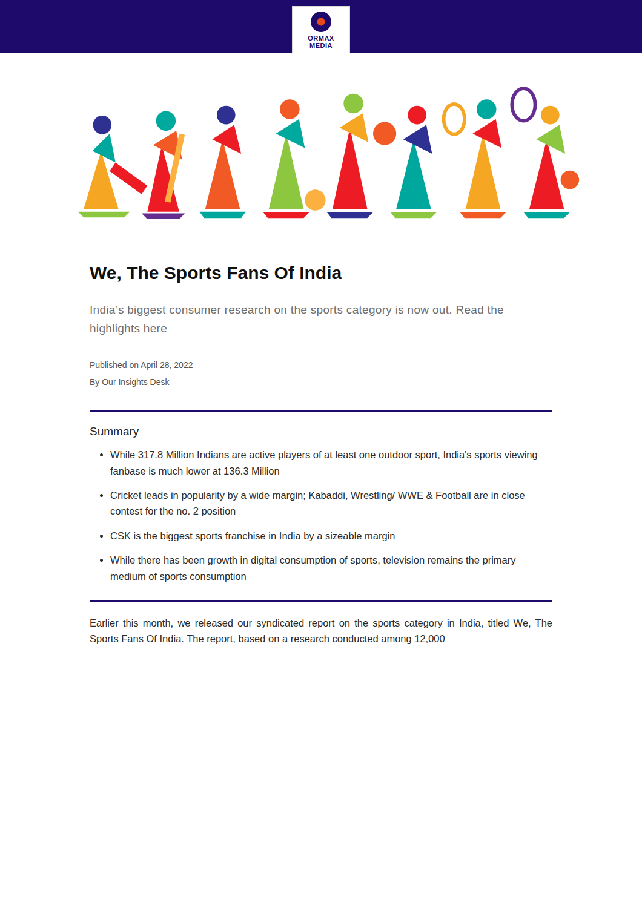ORMAX
MEDIA
We, The Sports Fans Of India
India’s biggest consumer research on the sports category is now out. Read the highlights here
Published on April 28, 2022
By Our Insights Desk
Summary
While 317.8 Million Indians are active players of at least one outdoor sport, India's sports viewing fanbase is much lower at 136.3 Million
Cricket leads in popularity by a wide margin; Kabaddi, Wrestling/ WWE & Football are in close contest for the no. 2 position
CSK is the biggest sports franchise in India by a sizeable margin
While there has been growth in digital consumption of sports, television remains the primary medium of sports consumption
Earlier this month, we released our syndicated report on the sports category in India, titled We, The Sports Fans Of India. The report, based on a research conducted among 12,000